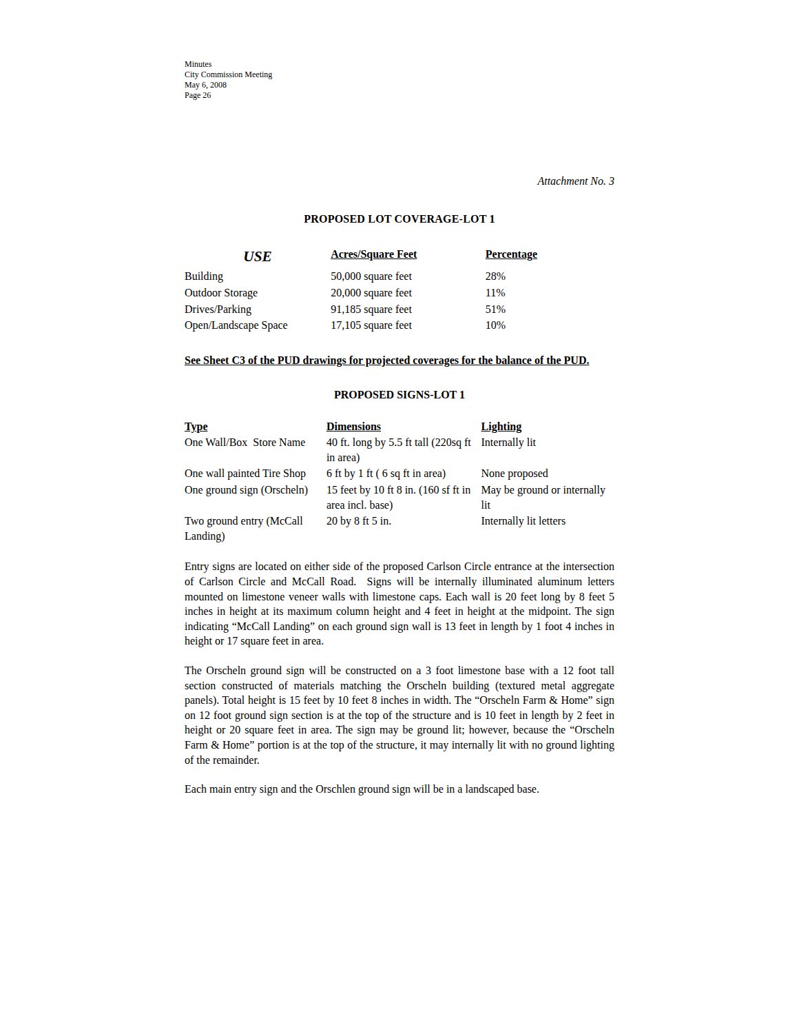Minutes
City Commission Meeting
May 6, 2008
Page 26
Attachment No. 3
PROPOSED LOT COVERAGE-LOT 1
| USE | Acres/Square Feet | Percentage |
| --- | --- | --- |
| Building | 50,000 square feet | 28% |
| Outdoor Storage | 20,000 square feet | 11% |
| Drives/Parking | 91,185 square feet | 51% |
| Open/Landscape Space | 17,105 square feet | 10% |
See Sheet C3 of the PUD drawings for projected coverages for the balance of the PUD.
PROPOSED SIGNS-LOT 1
| Type | Dimensions | Lighting |
| --- | --- | --- |
| One Wall/Box Store Name | 40 ft. long by 5.5 ft tall (220sq ft in area) | Internally lit |
| One wall painted Tire Shop | 6 ft by 1 ft ( 6 sq ft in area) | None proposed |
| One ground sign (Orscheln) | 15 feet by 10 ft 8 in. (160 sf ft in area incl. base) | May be ground or internally lit |
| Two ground entry (McCall Landing) | 20 by 8 ft 5 in. | Internally lit letters |
Entry signs are located on either side of the proposed Carlson Circle entrance at the intersection of Carlson Circle and McCall Road. Signs will be internally illuminated aluminum letters mounted on limestone veneer walls with limestone caps. Each wall is 20 feet long by 8 feet 5 inches in height at its maximum column height and 4 feet in height at the midpoint. The sign indicating “McCall Landing” on each ground sign wall is 13 feet in length by 1 foot 4 inches in height or 17 square feet in area.
The Orscheln ground sign will be constructed on a 3 foot limestone base with a 12 foot tall section constructed of materials matching the Orscheln building (textured metal aggregate panels). Total height is 15 feet by 10 feet 8 inches in width. The “Orscheln Farm & Home” sign on 12 foot ground sign section is at the top of the structure and is 10 feet in length by 2 feet in height or 20 square feet in area. The sign may be ground lit; however, because the “Orscheln Farm & Home” portion is at the top of the structure, it may internally lit with no ground lighting of the remainder.
Each main entry sign and the Orschlen ground sign will be in a landscaped base.